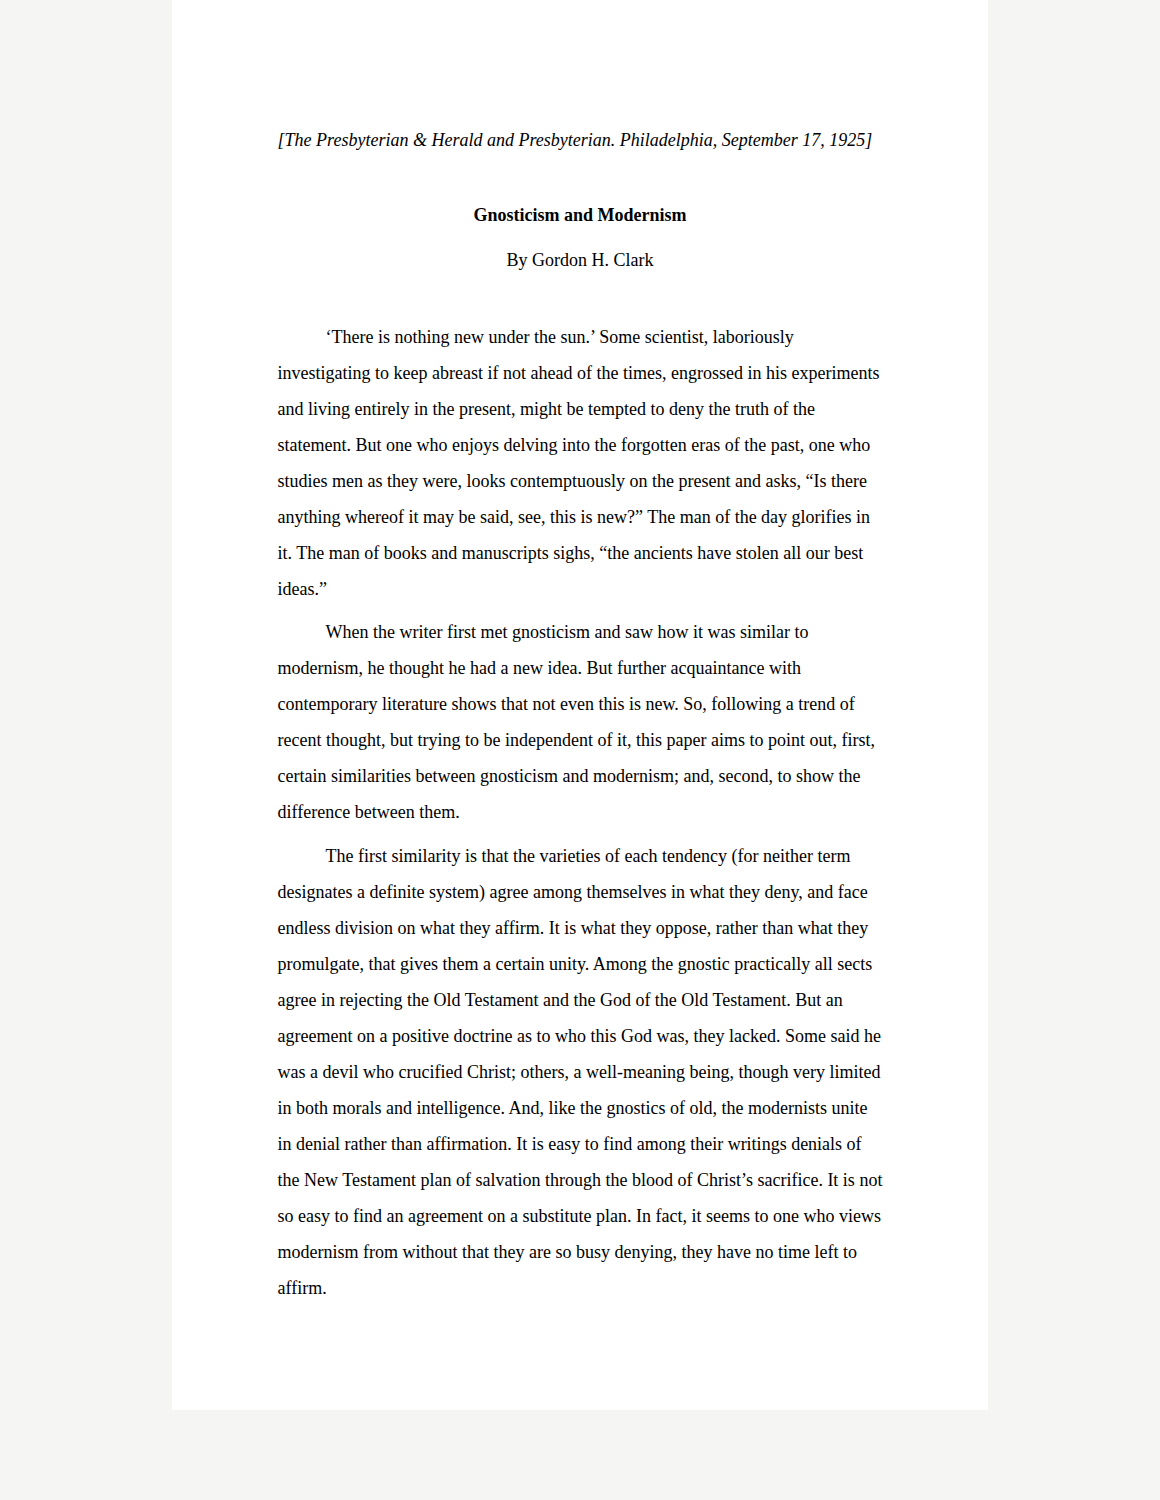[The Presbyterian & Herald and Presbyterian. Philadelphia, September 17, 1925]
Gnosticism and Modernism
By Gordon H. Clark
‘There is nothing new under the sun.’ Some scientist, laboriously investigating to keep abreast if not ahead of the times, engrossed in his experiments and living entirely in the present, might be tempted to deny the truth of the statement. But one who enjoys delving into the forgotten eras of the past, one who studies men as they were, looks contemptuously on the present and asks, “Is there anything whereof it may be said, see, this is new?” The man of the day glorifies in it. The man of books and manuscripts sighs, “the ancients have stolen all our best ideas.”
When the writer first met gnosticism and saw how it was similar to modernism, he thought he had a new idea. But further acquaintance with contemporary literature shows that not even this is new. So, following a trend of recent thought, but trying to be independent of it, this paper aims to point out, first, certain similarities between gnosticism and modernism; and, second, to show the difference between them.
The first similarity is that the varieties of each tendency (for neither term designates a definite system) agree among themselves in what they deny, and face endless division on what they affirm. It is what they oppose, rather than what they promulgate, that gives them a certain unity. Among the gnostic practically all sects agree in rejecting the Old Testament and the God of the Old Testament. But an agreement on a positive doctrine as to who this God was, they lacked. Some said he was a devil who crucified Christ; others, a well-meaning being, though very limited in both morals and intelligence. And, like the gnostics of old, the modernists unite in denial rather than affirmation. It is easy to find among their writings denials of the New Testament plan of salvation through the blood of Christ’s sacrifice. It is not so easy to find an agreement on a substitute plan. In fact, it seems to one who views modernism from without that they are so busy denying, they have no time left to affirm.